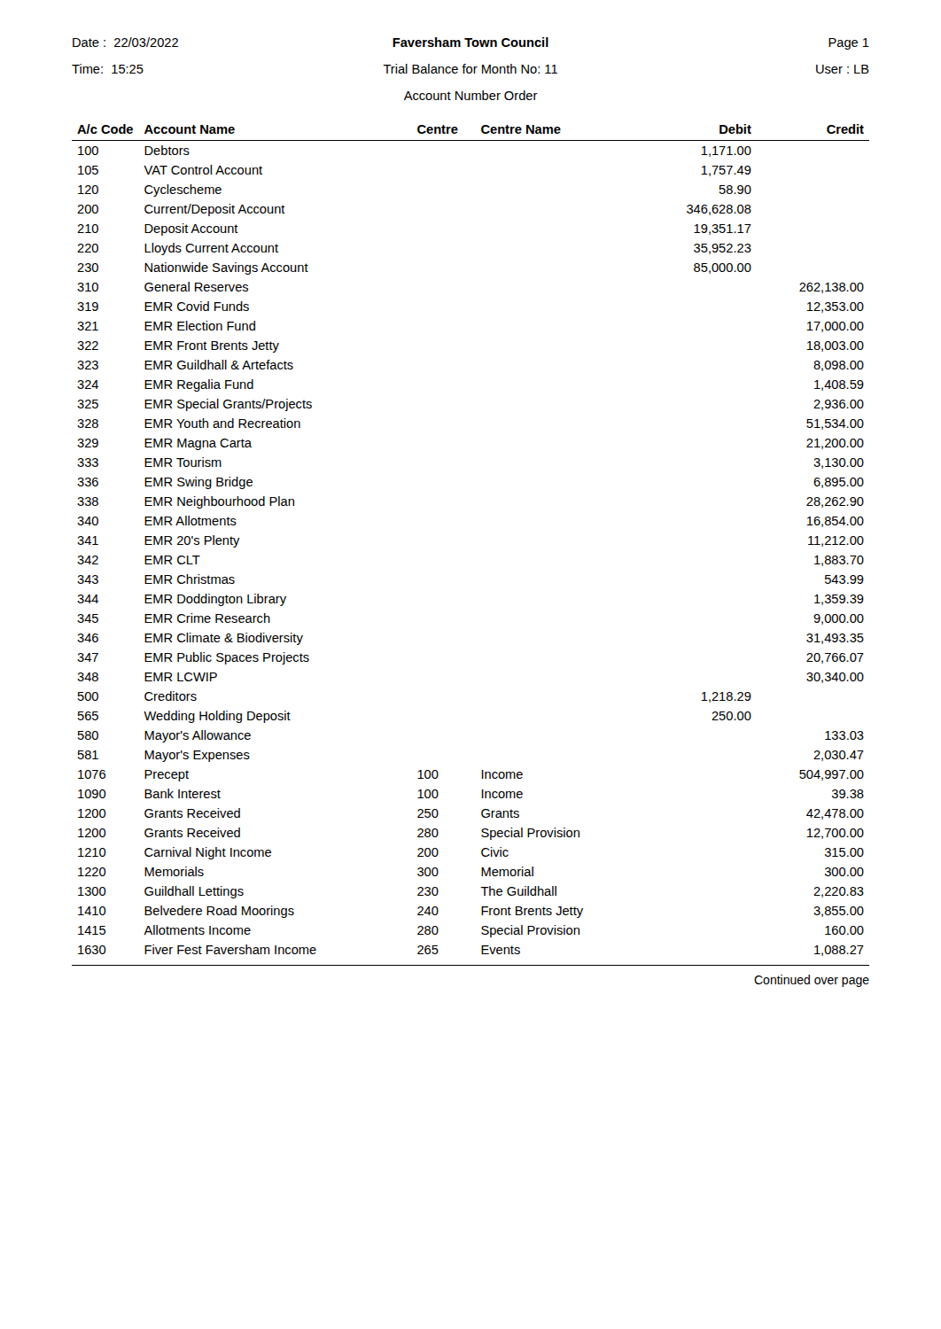Date : 22/03/2022
Faversham Town Council
Page 1
Time: 15:25
Trial Balance for Month No: 11
User : LB
Account Number Order
| A/c Code | Account Name | Centre | Centre Name | Debit | Credit |
| --- | --- | --- | --- | --- | --- |
| 100 | Debtors | | | 1,171.00 | |
| 105 | VAT Control Account | | | 1,757.49 | |
| 120 | Cyclescheme | | | 58.90 | |
| 200 | Current/Deposit Account | | | 346,628.08 | |
| 210 | Deposit Account | | | 19,351.17 | |
| 220 | Lloyds Current Account | | | 35,952.23 | |
| 230 | Nationwide Savings Account | | | 85,000.00 | |
| 310 | General Reserves | | | | 262,138.00 |
| 319 | EMR Covid Funds | | | | 12,353.00 |
| 321 | EMR Election Fund | | | | 17,000.00 |
| 322 | EMR Front Brents Jetty | | | | 18,003.00 |
| 323 | EMR Guildhall & Artefacts | | | | 8,098.00 |
| 324 | EMR Regalia Fund | | | | 1,408.59 |
| 325 | EMR Special Grants/Projects | | | | 2,936.00 |
| 328 | EMR Youth and Recreation | | | | 51,534.00 |
| 329 | EMR Magna Carta | | | | 21,200.00 |
| 333 | EMR Tourism | | | | 3,130.00 |
| 336 | EMR Swing Bridge | | | | 6,895.00 |
| 338 | EMR Neighbourhood Plan | | | | 28,262.90 |
| 340 | EMR Allotments | | | | 16,854.00 |
| 341 | EMR 20's Plenty | | | | 11,212.00 |
| 342 | EMR CLT | | | | 1,883.70 |
| 343 | EMR Christmas | | | | 543.99 |
| 344 | EMR Doddington Library | | | | 1,359.39 |
| 345 | EMR Crime Research | | | | 9,000.00 |
| 346 | EMR Climate & Biodiversity | | | | 31,493.35 |
| 347 | EMR Public Spaces Projects | | | | 20,766.07 |
| 348 | EMR LCWIP | | | | 30,340.00 |
| 500 | Creditors | | | 1,218.29 | |
| 565 | Wedding Holding Deposit | | | 250.00 | |
| 580 | Mayor's Allowance | | | | 133.03 |
| 581 | Mayor's Expenses | | | | 2,030.47 |
| 1076 | Precept | 100 | Income | | 504,997.00 |
| 1090 | Bank Interest | 100 | Income | | 39.38 |
| 1200 | Grants Received | 250 | Grants | | 42,478.00 |
| 1200 | Grants Received | 280 | Special Provision | | 12,700.00 |
| 1210 | Carnival Night Income | 200 | Civic | | 315.00 |
| 1220 | Memorials | 300 | Memorial | | 300.00 |
| 1300 | Guildhall Lettings | 230 | The Guildhall | | 2,220.83 |
| 1410 | Belvedere Road Moorings | 240 | Front Brents Jetty | | 3,855.00 |
| 1415 | Allotments Income | 280 | Special Provision | | 160.00 |
| 1630 | Fiver Fest Faversham Income | 265 | Events | | 1,088.27 |
Continued over page